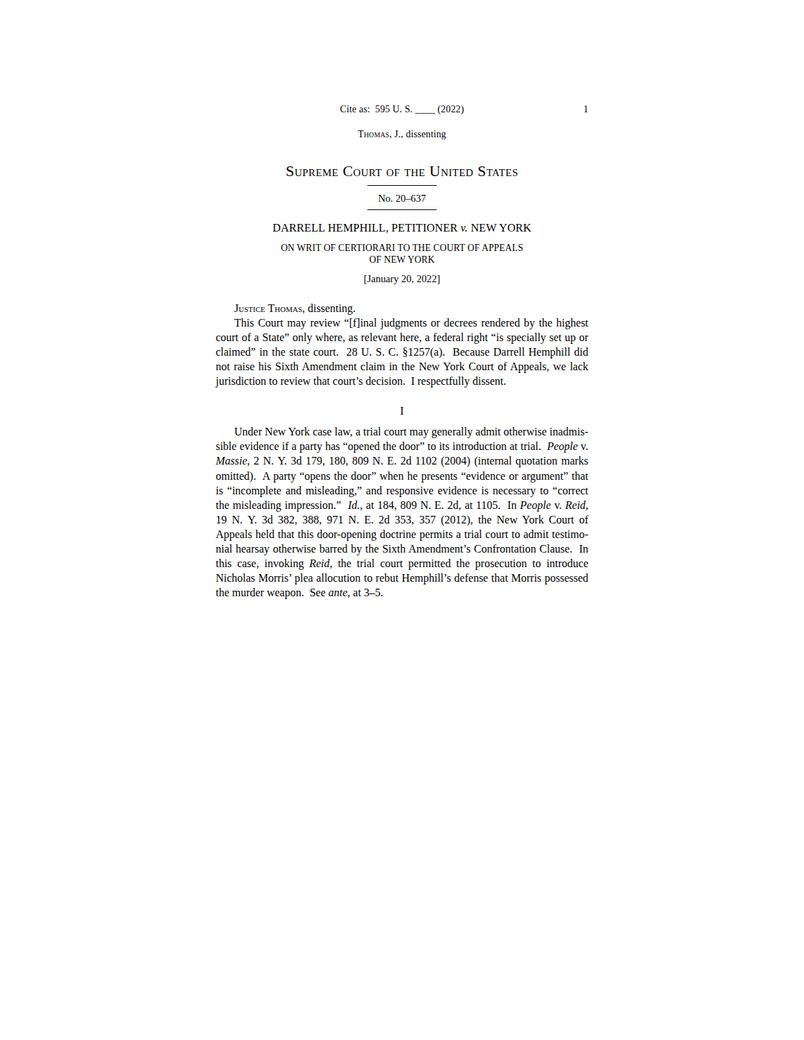1 Cite as: 595 U. S. ____ (2022) 1
Thomas, J., dissenting
Supreme Court of the United States
No. 20–637
DARRELL HEMPHILL, PETITIONER v. NEW YORK
ON WRIT OF CERTIORARI TO THE COURT OF APPEALS
OF NEW YORK
[January 20, 2022]
Justice Thomas, dissenting.
This Court may review “[f]inal judgments or decrees rendered by the highest court of a State” only where, as relevant here, a federal right “is specially set up or claimed” in the state court. 28 U. S. C. §1257(a). Because Darrell Hemphill did not raise his Sixth Amendment claim in the New York Court of Appeals, we lack jurisdiction to review that court’s decision. I respectfully dissent.
I
Under New York case law, a trial court may generally admit otherwise inadmissible evidence if a party has “opened the door” to its introduction at trial. People v. Massie, 2 N. Y. 3d 179, 180, 809 N. E. 2d 1102 (2004) (internal quotation marks omitted). A party “opens the door” when he presents “evidence or argument” that is “incomplete and misleading,” and responsive evidence is necessary to “correct the misleading impression.” Id., at 184, 809 N. E. 2d, at 1105. In People v. Reid, 19 N. Y. 3d 382, 388, 971 N. E. 2d 353, 357 (2012), the New York Court of Appeals held that this door-opening doctrine permits a trial court to admit testimonial hearsay otherwise barred by the Sixth Amendment’s Confrontation Clause. In this case, invoking Reid, the trial court permitted the prosecution to introduce Nicholas Morris’ plea allocution to rebut Hemphill’s defense that Morris possessed the murder weapon. See ante, at 3–5.